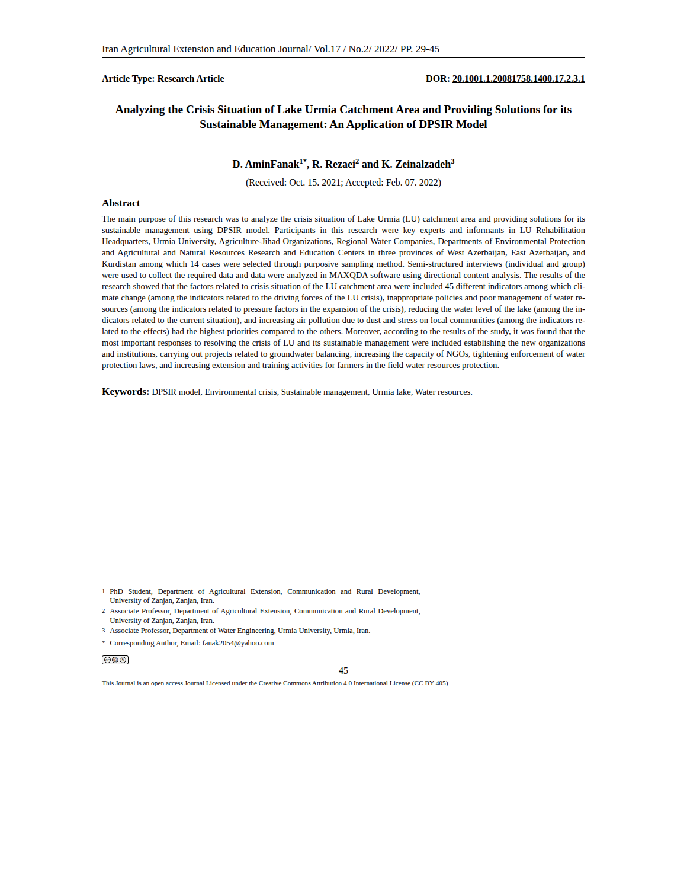Iran Agricultural Extension and Education Journal/ Vol.17 / No.2/ 2022/ PP. 29-45
Article Type: Research Article
DOR: 20.1001.1.20081758.1400.17.2.3.1
Analyzing the Crisis Situation of Lake Urmia Catchment Area and Providing Solutions for its Sustainable Management: An Application of DPSIR Model
D. AminFanak1*, R. Rezaei2 and K. Zeinalzadeh3
(Received: Oct. 15. 2021; Accepted: Feb. 07. 2022)
Abstract
The main purpose of this research was to analyze the crisis situation of Lake Urmia (LU) catchment area and providing solutions for its sustainable management using DPSIR model. Participants in this research were key experts and informants in LU Rehabilitation Headquarters, Urmia University, Agriculture-Jihad Organizations, Regional Water Companies, Departments of Environmental Protection and Agricultural and Natural Resources Research and Education Centers in three provinces of West Azerbaijan, East Azerbaijan, and Kurdistan among which 14 cases were selected through purposive sampling method. Semi-structured interviews (individual and group) were used to collect the required data and data were analyzed in MAXQDA software using directional content analysis. The results of the research showed that the factors related to crisis situation of the LU catchment area were included 45 different indicators among which climate change (among the indicators related to the driving forces of the LU crisis), inappropriate policies and poor management of water resources (among the indicators related to pressure factors in the expansion of the crisis), reducing the water level of the lake (among the indicators related to the current situation), and increasing air pollution due to dust and stress on local communities (among the indicators related to the effects) had the highest priorities compared to the others. Moreover, according to the results of the study, it was found that the most important responses to resolving the crisis of LU and its sustainable management were included establishing the new organizations and institutions, carrying out projects related to groundwater balancing, increasing the capacity of NGOs, tightening enforcement of water protection laws, and increasing extension and training activities for farmers in the field water resources protection.
Keywords: DPSIR model, Environmental crisis, Sustainable management, Urmia lake, Water resources.
1
PhD Student, Department of Agricultural Extension, Communication and Rural Development, University of Zanjan, Zanjan, Iran.
2
Associate Professor, Department of Agricultural Extension, Communication and Rural Development, University of Zanjan, Zanjan, Iran.
3
Associate Professor, Department of Water Engineering, Urmia University, Urmia, Iran.
*
Corresponding Author, Email: fanak2054@yahoo.com
ccⒸ$
45
This Journal is an open access Journal Licensed under the Creative Commons Attribution 4.0 International License (CC BY 405)